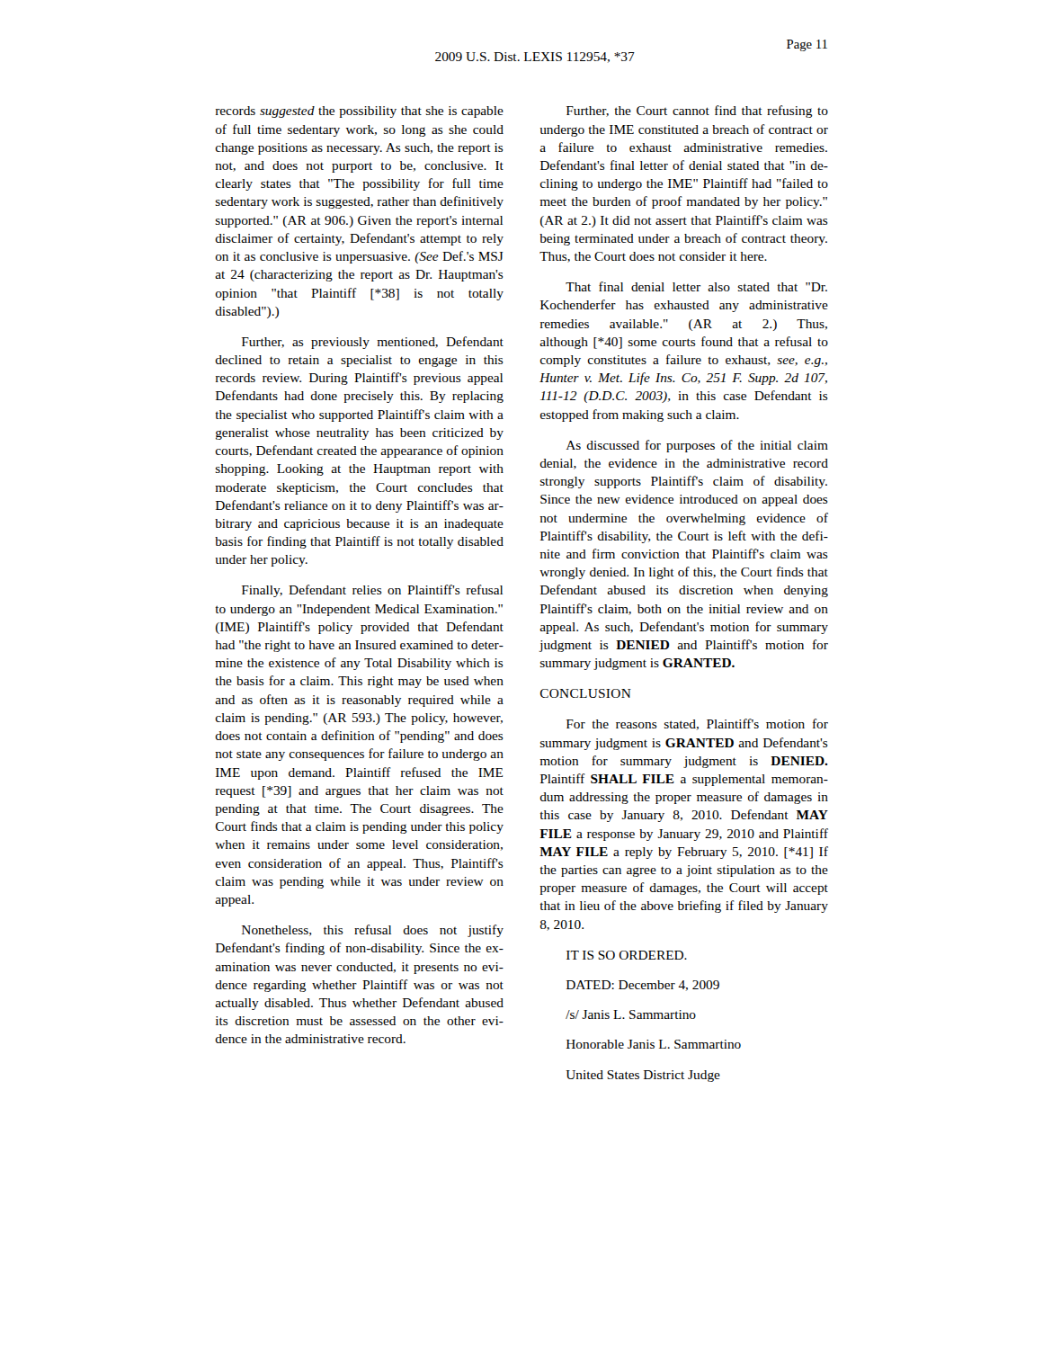Page 11
2009 U.S. Dist. LEXIS 112954, *37
records suggested the possibility that she is capable of full time sedentary work, so long as she could change positions as necessary. As such, the report is not, and does not purport to be, conclusive. It clearly states that "The possibility for full time sedentary work is suggested, rather than definitively supported." (AR at 906.) Given the report's internal disclaimer of certainty, Defendant's attempt to rely on it as conclusive is unpersuasive. (See Def.'s MSJ at 24 (characterizing the report as Dr. Hauptman's opinion "that Plaintiff [*38] is not totally disabled").)
Further, as previously mentioned, Defendant declined to retain a specialist to engage in this records review. During Plaintiff's previous appeal Defendants had done precisely this. By replacing the specialist who supported Plaintiff's claim with a generalist whose neutrality has been criticized by courts, Defendant created the appearance of opinion shopping. Looking at the Hauptman report with moderate skepticism, the Court concludes that Defendant's reliance on it to deny Plaintiff's was arbitrary and capricious because it is an inadequate basis for finding that Plaintiff is not totally disabled under her policy.
Finally, Defendant relies on Plaintiff's refusal to undergo an "Independent Medical Examination." (IME) Plaintiff's policy provided that Defendant had "the right to have an Insured examined to determine the existence of any Total Disability which is the basis for a claim. This right may be used when and as often as it is reasonably required while a claim is pending." (AR 593.) The policy, however, does not contain a definition of "pending" and does not state any consequences for failure to undergo an IME upon demand. Plaintiff refused the IME request [*39] and argues that her claim was not pending at that time. The Court disagrees. The Court finds that a claim is pending under this policy when it remains under some level consideration, even consideration of an appeal. Thus, Plaintiff's claim was pending while it was under review on appeal.
Nonetheless, this refusal does not justify Defendant's finding of non-disability. Since the examination was never conducted, it presents no evidence regarding whether Plaintiff was or was not actually disabled. Thus whether Defendant abused its discretion must be assessed on the other evidence in the administrative record.
Further, the Court cannot find that refusing to undergo the IME constituted a breach of contract or a failure to exhaust administrative remedies. Defendant's final letter of denial stated that "in declining to undergo the IME" Plaintiff had "failed to meet the burden of proof mandated by her policy." (AR at 2.) It did not assert that Plaintiff's claim was being terminated under a breach of contract theory. Thus, the Court does not consider it here.
That final denial letter also stated that "Dr. Kochenderfer has exhausted any administrative remedies available." (AR at 2.) Thus, although [*40] some courts found that a refusal to comply constitutes a failure to exhaust, see, e.g., Hunter v. Met. Life Ins. Co, 251 F. Supp. 2d 107, 111-12 (D.D.C. 2003), in this case Defendant is estopped from making such a claim.
As discussed for purposes of the initial claim denial, the evidence in the administrative record strongly supports Plaintiff's claim of disability. Since the new evidence introduced on appeal does not undermine the overwhelming evidence of Plaintiff's disability, the Court is left with the definite and firm conviction that Plaintiff's claim was wrongly denied. In light of this, the Court finds that Defendant abused its discretion when denying Plaintiff's claim, both on the initial review and on appeal. As such, Defendant's motion for summary judgment is DENIED and Plaintiff's motion for summary judgment is GRANTED.
CONCLUSION
For the reasons stated, Plaintiff's motion for summary judgment is GRANTED and Defendant's motion for summary judgment is DENIED. Plaintiff SHALL FILE a supplemental memorandum addressing the proper measure of damages in this case by January 8, 2010. Defendant MAY FILE a response by January 29, 2010 and Plaintiff MAY FILE a reply by February 5, 2010. [*41] If the parties can agree to a joint stipulation as to the proper measure of damages, the Court will accept that in lieu of the above briefing if filed by January 8, 2010.
IT IS SO ORDERED.
DATED: December 4, 2009
/s/ Janis L. Sammartino
Honorable Janis L. Sammartino
United States District Judge